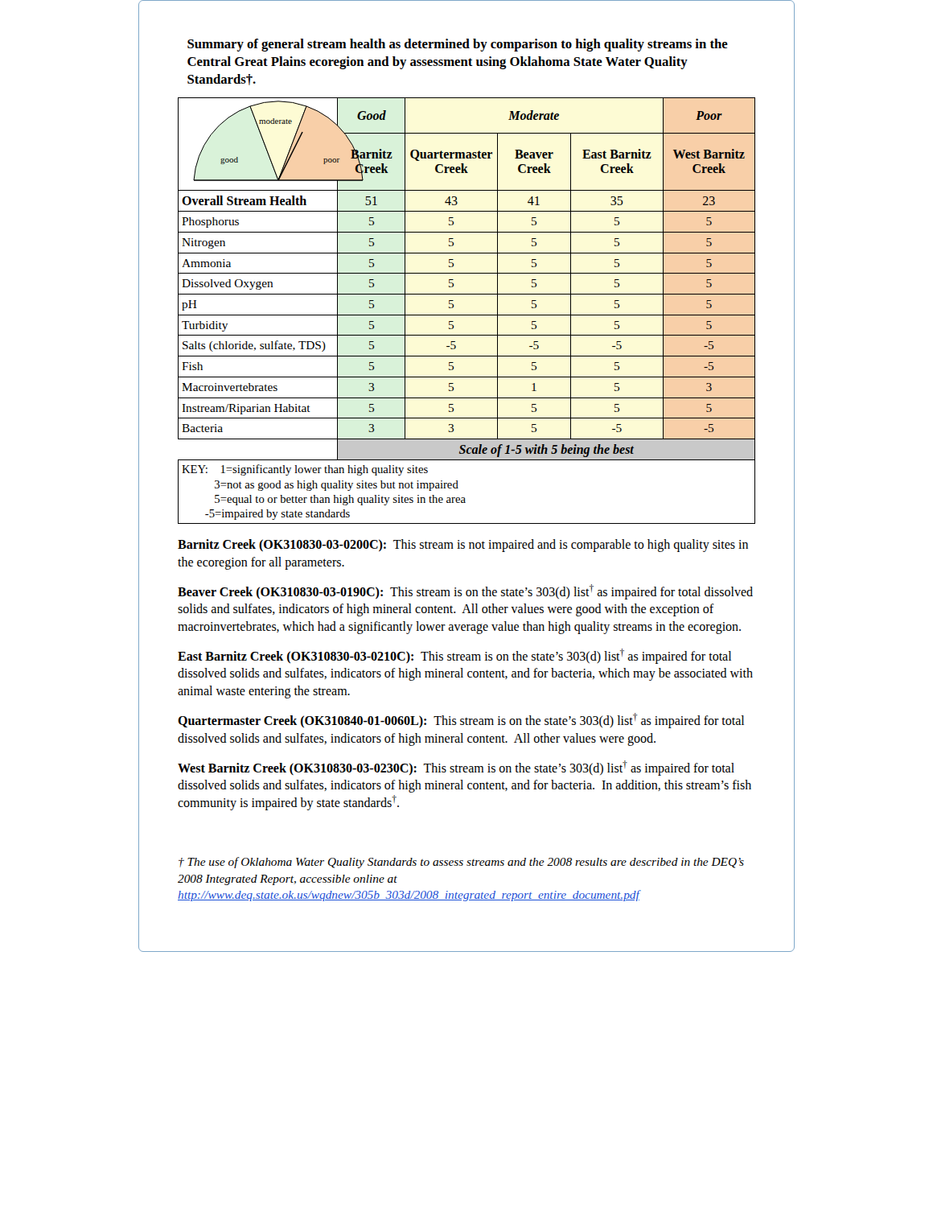Summary of general stream health as determined by comparison to high quality streams in the Central Great Plains ecoregion and by assessment using Oklahoma State Water Quality Standards†.
| good moderate poor | Good | Moderate | Poor |
| Barnitz Creek | Quartermaster Creek | Beaver Creek | East Barnitz Creek | West Barnitz Creek |
| Overall Stream Health | 51 | 43 | 41 | 35 | 23 |
| Phosphorus | 5 | 5 | 5 | 5 | 5 |
| Nitrogen | 5 | 5 | 5 | 5 | 5 |
| Ammonia | 5 | 5 | 5 | 5 | 5 |
| Dissolved Oxygen | 5 | 5 | 5 | 5 | 5 |
| pH | 5 | 5 | 5 | 5 | 5 |
| Turbidity | 5 | 5 | 5 | 5 | 5 |
| Salts (chloride, sulfate, TDS) | 5 | -5 | -5 | -5 | -5 |
| Fish | 5 | 5 | 5 | 5 | -5 |
| Macroinvertebrates | 3 | 5 | 1 | 5 | 3 |
| Instream/Riparian Habitat | 5 | 5 | 5 | 5 | 5 |
| Bacteria | 3 | 3 | 5 | -5 | -5 |
| | Scale of 1-5 with 5 being the best |
| KEY: 1=significantly lower than high quality sites 3=not as good as high quality sites but not impaired 5=equal to or better than high quality sites in the area -5=impaired by state standards |
Barnitz Creek (OK310830-03-0200C): This stream is not impaired and is comparable to high quality sites in the ecoregion for all parameters.
Beaver Creek (OK310830-03-0190C): This stream is on the state’s 303(d) list† as impaired for total dissolved solids and sulfates, indicators of high mineral content. All other values were good with the exception of macroinvertebrates, which had a significantly lower average value than high quality streams in the ecoregion.
East Barnitz Creek (OK310830-03-0210C): This stream is on the state’s 303(d) list† as impaired for total dissolved solids and sulfates, indicators of high mineral content, and for bacteria, which may be associated with animal waste entering the stream.
Quartermaster Creek (OK310840-01-0060L): This stream is on the state’s 303(d) list† as impaired for total dissolved solids and sulfates, indicators of high mineral content. All other values were good.
West Barnitz Creek (OK310830-03-0230C): This stream is on the state’s 303(d) list† as impaired for total dissolved solids and sulfates, indicators of high mineral content, and for bacteria. In addition, this stream’s fish community is impaired by state standards†.
† The use of Oklahoma Water Quality Standards to assess streams and the 2008 results are described in the DEQ’s 2008 Integrated Report, accessible online at
http://www.deq.state.ok.us/wqdnew/305b_303d/2008_integrated_report_entire_document.pdf